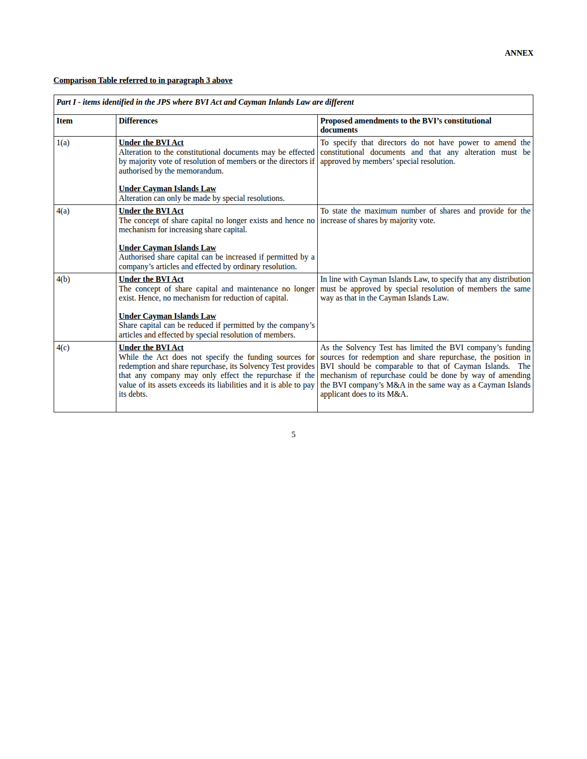ANNEX
Comparison Table referred to in paragraph 3 above
| Part I - items identified in the JPS where BVI Act and Cayman Inlands Law are different |
| Item | Differences | Proposed amendments to the BVI’s constitutional documents |
| 1(a) | Under the BVI Act Alteration to the constitutional documents may be effected by majority vote of resolution of members or the directors if authorised by the memorandum. Under Cayman Islands Law Alteration can only be made by special resolutions. | To specify that directors do not have power to amend the constitutional documents and that any alteration must be approved by members’ special resolution. |
| 4(a) | Under the BVI Act The concept of share capital no longer exists and hence no mechanism for increasing share capital. Under Cayman Islands Law Authorised share capital can be increased if permitted by a company’s articles and effected by ordinary resolution. | To state the maximum number of shares and provide for the increase of shares by majority vote. |
| 4(b) | Under the BVI Act The concept of share capital and maintenance no longer exist. Hence, no mechanism for reduction of capital. Under Cayman Islands Law Share capital can be reduced if permitted by the company’s articles and effected by special resolution of members. | In line with Cayman Islands Law, to specify that any distribution must be approved by special resolution of members the same way as that in the Cayman Islands Law. |
| 4(c) | Under the BVI Act While the Act does not specify the funding sources for redemption and share repurchase, its Solvency Test provides that any company may only effect the repurchase if the value of its assets exceeds its liabilities and it is able to pay its debts. | As the Solvency Test has limited the BVI company’s funding sources for redemption and share repurchase, the position in BVI should be comparable to that of Cayman Islands. The mechanism of repurchase could be done by way of amending the BVI company’s M&A in the same way as a Cayman Islands applicant does to its M&A. |
5